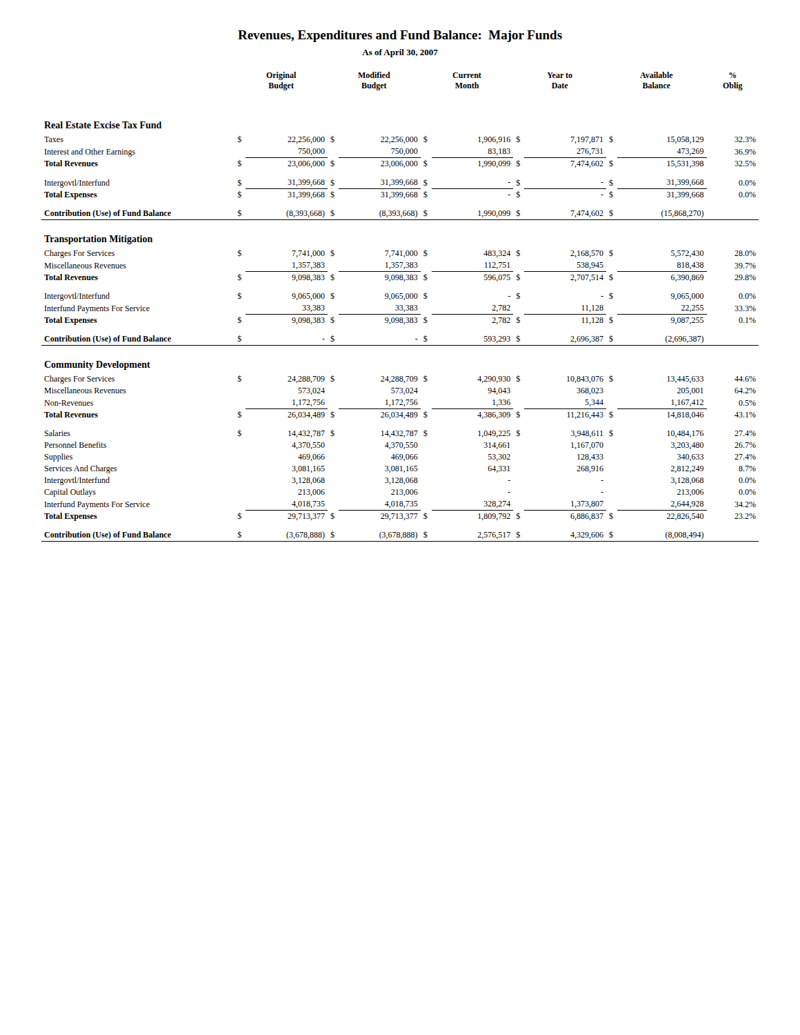Revenues, Expenditures and Fund Balance: Major Funds
As of April 30, 2007
| | Original Budget | Modified Budget | Current Month | Year to Date | Available Balance | % Oblig |
| --- | --- | --- | --- | --- | --- | --- |
| Real Estate Excise Tax Fund |
| Taxes | $ | 22,256,000 | $ | 22,256,000 | $ | 1,906,916 | $ | 7,197,871 | $ | 15,058,129 | 32.3% |
| Interest and Other Earnings | | 750,000 | | 750,000 | | 83,183 | | 276,731 | | 473,269 | 36.9% |
| Total Revenues | $ | 23,006,000 | $ | 23,006,000 | $ | 1,990,099 | $ | 7,474,602 | $ | 15,531,398 | 32.5% |
| Intergovtl/Interfund | $ | 31,399,668 | $ | 31,399,668 | $ | - | $ | - | $ | 31,399,668 | 0.0% |
| Total Expenses | $ | 31,399,668 | $ | 31,399,668 | $ | - | $ | - | $ | 31,399,668 | 0.0% |
| Contribution (Use) of Fund Balance | $ | (8,393,668) | $ | (8,393,668) | $ | 1,990,099 | $ | 7,474,602 | $ | (15,868,270) | |
| Transportation Mitigation |
| Charges For Services | $ | 7,741,000 | $ | 7,741,000 | $ | 483,324 | $ | 2,168,570 | $ | 5,572,430 | 28.0% |
| Miscellaneous Revenues | | 1,357,383 | | 1,357,383 | | 112,751 | | 538,945 | | 818,438 | 39.7% |
| Total Revenues | $ | 9,098,383 | $ | 9,098,383 | $ | 596,075 | $ | 2,707,514 | $ | 6,390,869 | 29.8% |
| Intergovtl/Interfund | $ | 9,065,000 | $ | 9,065,000 | $ | - | $ | - | $ | 9,065,000 | 0.0% |
| Interfund Payments For Service | | 33,383 | | 33,383 | | 2,782 | | 11,128 | | 22,255 | 33.3% |
| Total Expenses | $ | 9,098,383 | $ | 9,098,383 | $ | 2,782 | $ | 11,128 | $ | 9,087,255 | 0.1% |
| Contribution (Use) of Fund Balance | $ | - | $ | - | $ | 593,293 | $ | 2,696,387 | $ | (2,696,387) | |
| Community Development |
| Charges For Services | $ | 24,288,709 | $ | 24,288,709 | $ | 4,290,930 | $ | 10,843,076 | $ | 13,445,633 | 44.6% |
| Miscellaneous Revenues | | 573,024 | | 573,024 | | 94,043 | | 368,023 | | 205,001 | 64.2% |
| Non-Revenues | | 1,172,756 | | 1,172,756 | | 1,336 | | 5,344 | | 1,167,412 | 0.5% |
| Total Revenues | $ | 26,034,489 | $ | 26,034,489 | $ | 4,386,309 | $ | 11,216,443 | $ | 14,818,046 | 43.1% |
| Salaries | $ | 14,432,787 | $ | 14,432,787 | $ | 1,049,225 | $ | 3,948,611 | $ | 10,484,176 | 27.4% |
| Personnel Benefits | | 4,370,550 | | 4,370,550 | | 314,661 | | 1,167,070 | | 3,203,480 | 26.7% |
| Supplies | | 469,066 | | 469,066 | | 53,302 | | 128,433 | | 340,633 | 27.4% |
| Services And Charges | | 3,081,165 | | 3,081,165 | | 64,331 | | 268,916 | | 2,812,249 | 8.7% |
| Intergovtl/Interfund | | 3,128,068 | | 3,128,068 | | - | | - | | 3,128,068 | 0.0% |
| Capital Outlays | | 213,006 | | 213,006 | | - | | - | | 213,006 | 0.0% |
| Interfund Payments For Service | | 4,018,735 | | 4,018,735 | | 328,274 | | 1,373,807 | | 2,644,928 | 34.2% |
| Total Expenses | $ | 29,713,377 | $ | 29,713,377 | $ | 1,809,792 | $ | 6,886,837 | $ | 22,826,540 | 23.2% |
| Contribution (Use) of Fund Balance | $ | (3,678,888) | $ | (3,678,888) | $ | 2,576,517 | $ | 4,329,606 | $ | (8,008,494) | |